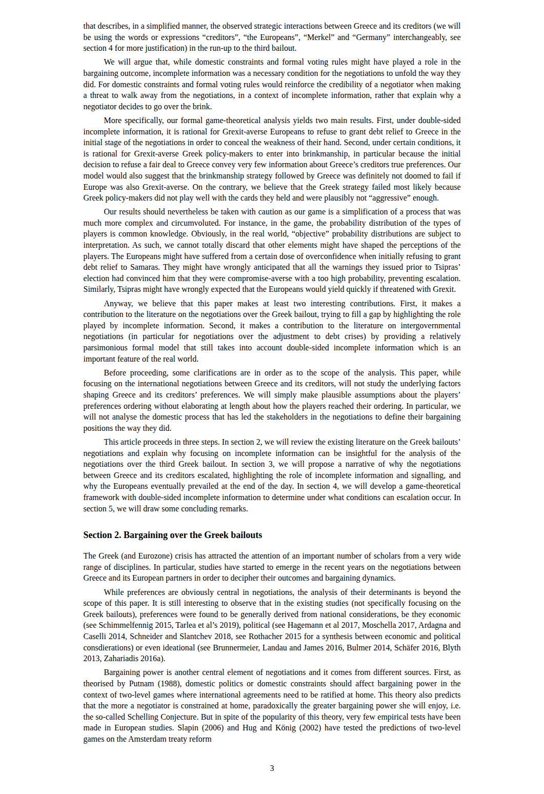that describes, in a simplified manner, the observed strategic interactions between Greece and its creditors (we will be using the words or expressions “creditors”, “the Europeans”, “Merkel” and “Germany” interchangeably, see section 4 for more justification) in the run-up to the third bailout.
We will argue that, while domestic constraints and formal voting rules might have played a role in the bargaining outcome, incomplete information was a necessary condition for the negotiations to unfold the way they did. For domestic constraints and formal voting rules would reinforce the credibility of a negotiator when making a threat to walk away from the negotiations, in a context of incomplete information, rather that explain why a negotiator decides to go over the brink.
More specifically, our formal game-theoretical analysis yields two main results. First, under double-sided incomplete information, it is rational for Grexit-averse Europeans to refuse to grant debt relief to Greece in the initial stage of the negotiations in order to conceal the weakness of their hand. Second, under certain conditions, it is rational for Grexit-averse Greek policy-makers to enter into brinkmanship, in particular because the initial decision to refuse a fair deal to Greece convey very few information about Greece’s creditors true preferences. Our model would also suggest that the brinkmanship strategy followed by Greece was definitely not doomed to fail if Europe was also Grexit-averse. On the contrary, we believe that the Greek strategy failed most likely because Greek policy-makers did not play well with the cards they held and were plausibly not “aggressive” enough.
Our results should nevertheless be taken with caution as our game is a simplification of a process that was much more complex and circumvoluted. For instance, in the game, the probability distribution of the types of players is common knowledge. Obviously, in the real world, “objective” probability distributions are subject to interpretation. As such, we cannot totally discard that other elements might have shaped the perceptions of the players. The Europeans might have suffered from a certain dose of overconfidence when initially refusing to grant debt relief to Samaras. They might have wrongly anticipated that all the warnings they issued prior to Tsipras’ election had convinced him that they were compromise-averse with a too high probability, preventing escalation. Similarly, Tsipras might have wrongly expected that the Europeans would yield quickly if threatened with Grexit.
Anyway, we believe that this paper makes at least two interesting contributions. First, it makes a contribution to the literature on the negotiations over the Greek bailout, trying to fill a gap by highlighting the role played by incomplete information. Second, it makes a contribution to the literature on intergovernmental negotiations (in particular for negotiations over the adjustment to debt crises) by providing a relatively parsimonious formal model that still takes into account double-sided incomplete information which is an important feature of the real world.
Before proceeding, some clarifications are in order as to the scope of the analysis. This paper, while focusing on the international negotiations between Greece and its creditors, will not study the underlying factors shaping Greece and its creditors’ preferences. We will simply make plausible assumptions about the players’ preferences ordering without elaborating at length about how the players reached their ordering. In particular, we will not analyse the domestic process that has led the stakeholders in the negotiations to define their bargaining positions the way they did.
This article proceeds in three steps. In section 2, we will review the existing literature on the Greek bailouts’ negotiations and explain why focusing on incomplete information can be insightful for the analysis of the negotiations over the third Greek bailout. In section 3, we will propose a narrative of why the negotiations between Greece and its creditors escalated, highlighting the role of incomplete information and signalling, and why the Europeans eventually prevailed at the end of the day. In section 4, we will develop a game-theoretical framework with double-sided incomplete information to determine under what conditions can escalation occur. In section 5, we will draw some concluding remarks.
Section 2. Bargaining over the Greek bailouts
The Greek (and Eurozone) crisis has attracted the attention of an important number of scholars from a very wide range of disciplines. In particular, studies have started to emerge in the recent years on the negotiations between Greece and its European partners in order to decipher their outcomes and bargaining dynamics.
While preferences are obviously central in negotiations, the analysis of their determinants is beyond the scope of this paper. It is still interesting to observe that in the existing studies (not specifically focusing on the Greek bailouts), preferences were found to be generally derived from national considerations, be they economic (see Schimmelfennig 2015, Tarlea et al’s 2019), political (see Hagemann et al 2017, Moschella 2017, Ardagna and Caselli 2014, Schneider and Slantchev 2018, see Rothacher 2015 for a synthesis between economic and political consdierations) or even ideational (see Brunnermeier, Landau and James 2016, Bulmer 2014, Schäfer 2016, Blyth 2013, Zahariadis 2016a).
Bargaining power is another central element of negotiations and it comes from different sources. First, as theorised by Putnam (1988), domestic politics or domestic constraints should affect bargaining power in the context of two-level games where international agreements need to be ratified at home. This theory also predicts that the more a negotiator is constrained at home, paradoxically the greater bargaining power she will enjoy, i.e. the so-called Schelling Conjecture. But in spite of the popularity of this theory, very few empirical tests have been made in European studies. Slapin (2006) and Hug and König (2002) have tested the predictions of two-level games on the Amsterdam treaty reform
3